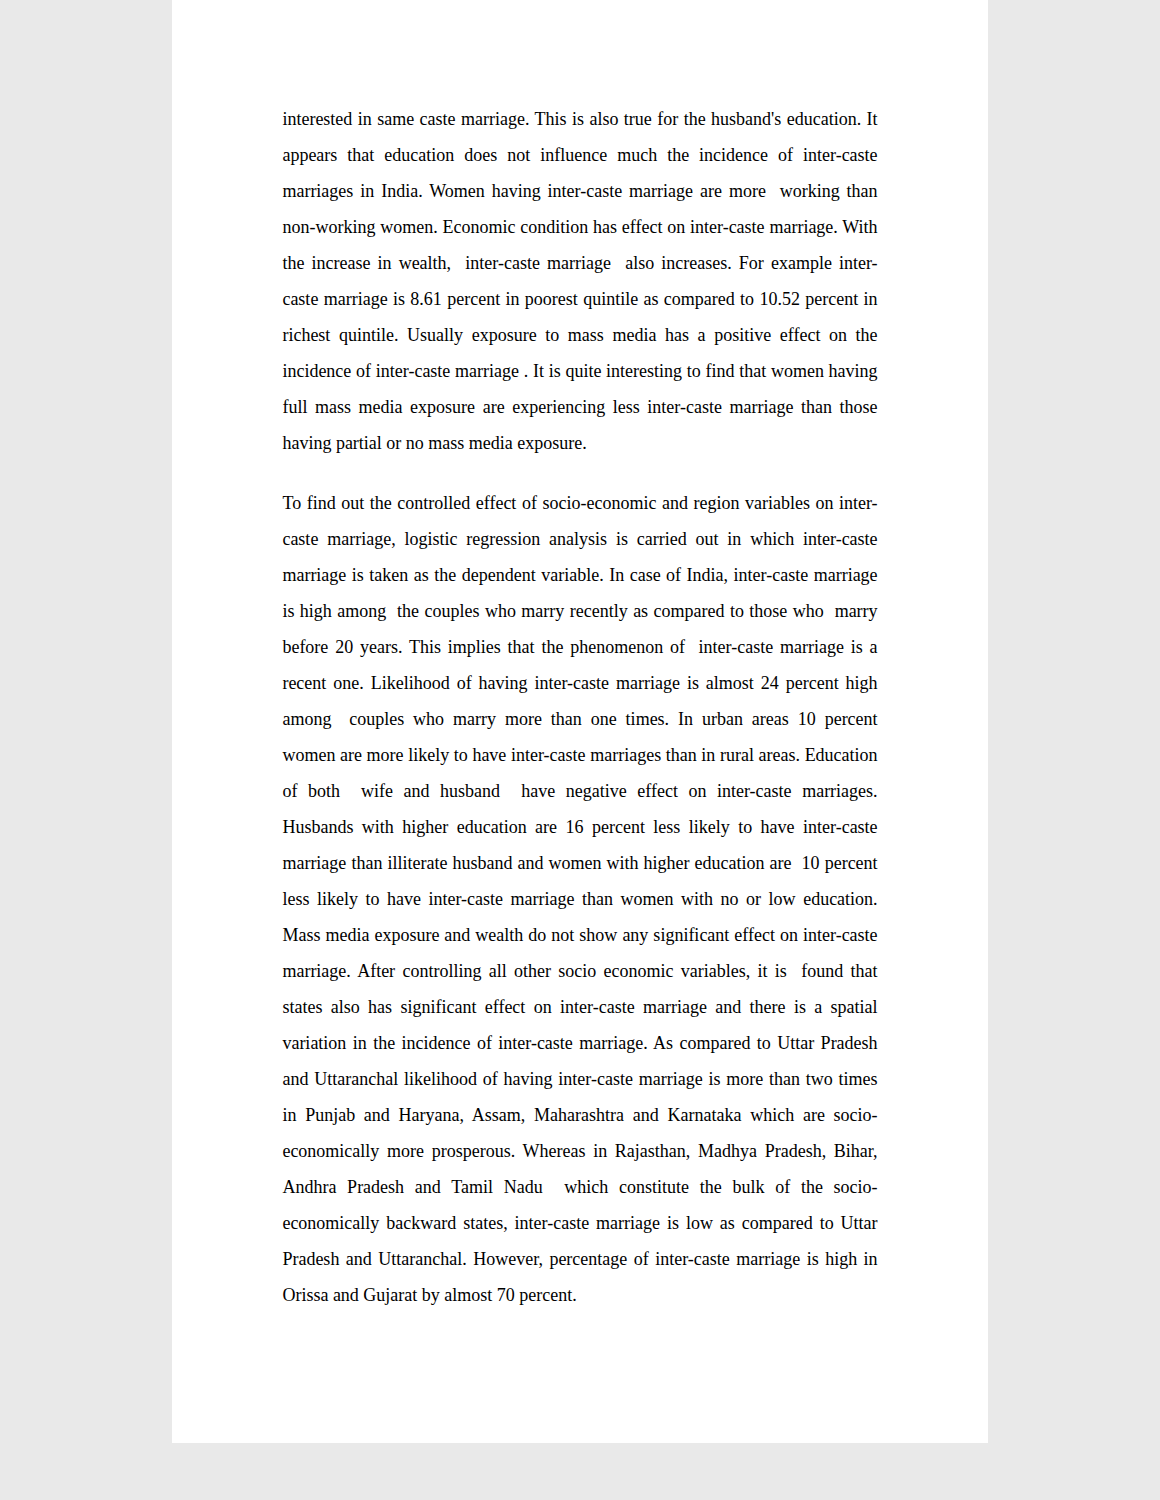interested in same caste marriage. This is also true for the husband's education. It appears that education does not influence much the incidence of inter-caste marriages in India. Women having inter-caste marriage are more working than non-working women. Economic condition has effect on inter-caste marriage. With the increase in wealth, inter-caste marriage also increases. For example inter-caste marriage is 8.61 percent in poorest quintile as compared to 10.52 percent in richest quintile. Usually exposure to mass media has a positive effect on the incidence of inter-caste marriage . It is quite interesting to find that women having full mass media exposure are experiencing less inter-caste marriage than those having partial or no mass media exposure.
To find out the controlled effect of socio-economic and region variables on inter-caste marriage, logistic regression analysis is carried out in which inter-caste marriage is taken as the dependent variable. In case of India, inter-caste marriage is high among the couples who marry recently as compared to those who marry before 20 years. This implies that the phenomenon of inter-caste marriage is a recent one. Likelihood of having inter-caste marriage is almost 24 percent high among couples who marry more than one times. In urban areas 10 percent women are more likely to have inter-caste marriages than in rural areas. Education of both wife and husband have negative effect on inter-caste marriages. Husbands with higher education are 16 percent less likely to have inter-caste marriage than illiterate husband and women with higher education are 10 percent less likely to have inter-caste marriage than women with no or low education. Mass media exposure and wealth do not show any significant effect on inter-caste marriage. After controlling all other socio economic variables, it is found that states also has significant effect on inter-caste marriage and there is a spatial variation in the incidence of inter-caste marriage. As compared to Uttar Pradesh and Uttaranchal likelihood of having inter-caste marriage is more than two times in Punjab and Haryana, Assam, Maharashtra and Karnataka which are socio-economically more prosperous. Whereas in Rajasthan, Madhya Pradesh, Bihar, Andhra Pradesh and Tamil Nadu which constitute the bulk of the socio-economically backward states, inter-caste marriage is low as compared to Uttar Pradesh and Uttaranchal. However, percentage of inter-caste marriage is high in Orissa and Gujarat by almost 70 percent.